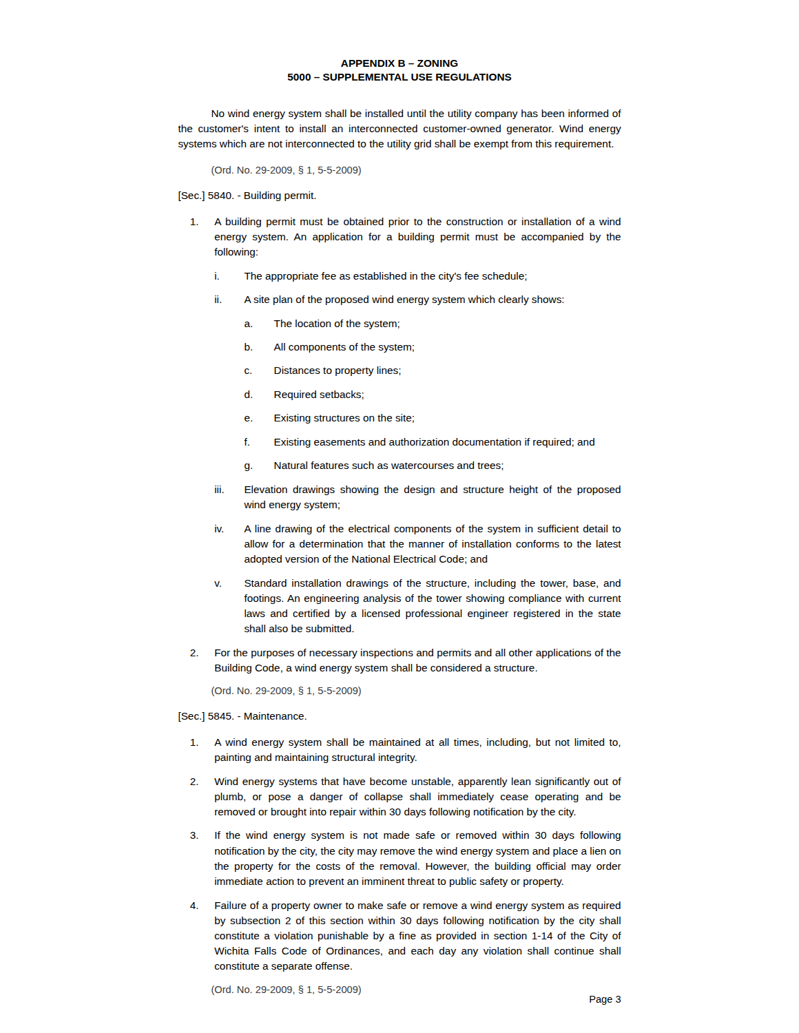APPENDIX B – ZONING 5000 – SUPPLEMENTAL USE REGULATIONS
No wind energy system shall be installed until the utility company has been informed of the customer's intent to install an interconnected customer-owned generator. Wind energy systems which are not interconnected to the utility grid shall be exempt from this requirement.
(Ord. No. 29-2009, § 1, 5-5-2009)
[Sec.] 5840. - Building permit.
1. A building permit must be obtained prior to the construction or installation of a wind energy system. An application for a building permit must be accompanied by the following:
i. The appropriate fee as established in the city's fee schedule;
ii. A site plan of the proposed wind energy system which clearly shows:
a. The location of the system;
b. All components of the system;
c. Distances to property lines;
d. Required setbacks;
e. Existing structures on the site;
f. Existing easements and authorization documentation if required; and
g. Natural features such as watercourses and trees;
iii. Elevation drawings showing the design and structure height of the proposed wind energy system;
iv. A line drawing of the electrical components of the system in sufficient detail to allow for a determination that the manner of installation conforms to the latest adopted version of the National Electrical Code; and
v. Standard installation drawings of the structure, including the tower, base, and footings. An engineering analysis of the tower showing compliance with current laws and certified by a licensed professional engineer registered in the state shall also be submitted.
2. For the purposes of necessary inspections and permits and all other applications of the Building Code, a wind energy system shall be considered a structure.
(Ord. No. 29-2009, § 1, 5-5-2009)
[Sec.] 5845. - Maintenance.
1. A wind energy system shall be maintained at all times, including, but not limited to, painting and maintaining structural integrity.
2. Wind energy systems that have become unstable, apparently lean significantly out of plumb, or pose a danger of collapse shall immediately cease operating and be removed or brought into repair within 30 days following notification by the city.
3. If the wind energy system is not made safe or removed within 30 days following notification by the city, the city may remove the wind energy system and place a lien on the property for the costs of the removal. However, the building official may order immediate action to prevent an imminent threat to public safety or property.
4. Failure of a property owner to make safe or remove a wind energy system as required by subsection 2 of this section within 30 days following notification by the city shall constitute a violation punishable by a fine as provided in section 1-14 of the City of Wichita Falls Code of Ordinances, and each day any violation shall continue shall constitute a separate offense.
(Ord. No. 29-2009, § 1, 5-5-2009)
Page 3